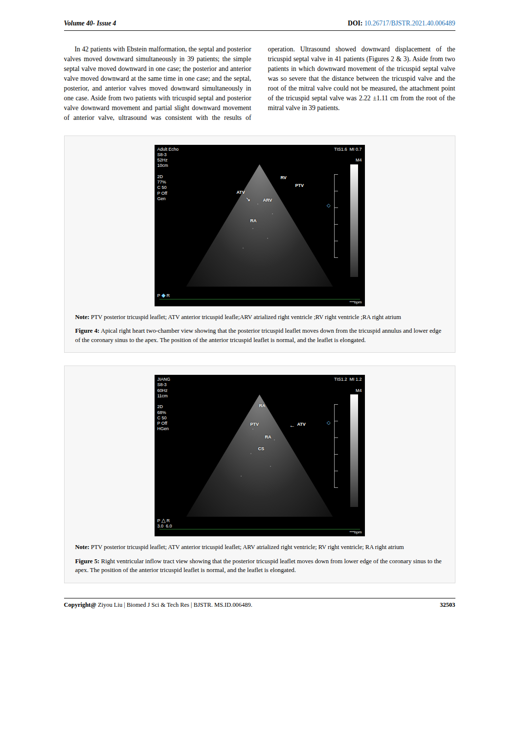Volume 40- Issue 4
DOI: 10.26717/BJSTR.2021.40.006489
In 42 patients with Ebstein malformation, the septal and posterior valves moved downward simultaneously in 39 patients; the simple septal valve moved downward in one case; the posterior and anterior valve moved downward at the same time in one case; and the septal, posterior, and anterior valves moved downward simultaneously in one case. Aside from two patients with tricuspid septal and posterior valve downward movement and partial slight downward movement of anterior valve, ultrasound was consistent with the results of operation. Ultrasound showed downward displacement of the tricuspid septal valve in 41 patients (Figures 2 & 3). Aside from two patients in which downward movement of the tricuspid septal valve was so severe that the distance between the tricuspid valve and the root of the mitral valve could not be measured, the attachment point of the tricuspid septal valve was 2.22 ±1.11 cm from the root of the mitral valve in 39 patients.
Adult Echo
S8-3
52Hz
10cm
2D
77%
C 50
P Off
Gen
TIS1.6 MI 0.7
M4
RV
PTV
ATV
↘
ARV
RA
◇
P ◆ R
***bpm
Note: PTV posterior tricuspid leaflet; ATV anterior tricuspid leafle;ARV atrialized right ventricle ;RV right ventricle ;RA right atrium
Figure 4: Apical right heart two-chamber view showing that the posterior tricuspid leaflet moves down from the tricuspid annulus and lower edge of the coronary sinus to the apex. The position of the anterior tricuspid leaflet is normal, and the leaflet is elongated.
JIANG
S8-3
60Hz
11cm
2D
68%
C 50
P Off
HGen
TIS1.2 MI 1.2
M4
RA
PTV
ATV
←
RA
CS
◇
P △ R
3.0 6.0
***bpm
Note: PTV posterior tricuspid leaflet; ATV anterior tricuspid leaflet; ARV atrialized right ventricle; RV right ventricle; RA right atrium
Figure 5: Right ventricular inflow tract view showing that the posterior tricuspid leaflet moves down from lower edge of the coronary sinus to the apex. The position of the anterior tricuspid leaflet is normal, and the leaflet is elongated.
Copyright@ Ziyou Liu | Biomed J Sci & Tech Res | BJSTR. MS.ID.006489.
32503